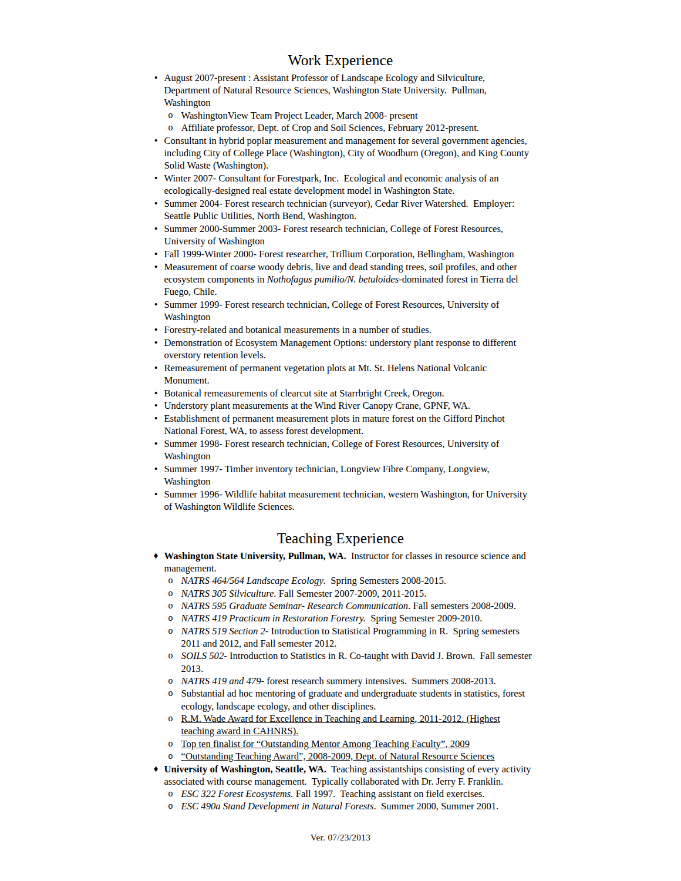Work Experience
August 2007-present : Assistant Professor of Landscape Ecology and Silviculture, Department of Natural Resource Sciences, Washington State University. Pullman, Washington
WashingtonView Team Project Leader, March 2008- present
Affiliate professor, Dept. of Crop and Soil Sciences, February 2012-present.
Consultant in hybrid poplar measurement and management for several government agencies, including City of College Place (Washington), City of Woodburn (Oregon), and King County Solid Waste (Washington).
Winter 2007- Consultant for Forestpark, Inc. Ecological and economic analysis of an ecologically-designed real estate development model in Washington State.
Summer 2004- Forest research technician (surveyor), Cedar River Watershed. Employer: Seattle Public Utilities, North Bend, Washington.
Summer 2000-Summer 2003- Forest research technician, College of Forest Resources, University of Washington
Fall 1999-Winter 2000- Forest researcher, Trillium Corporation, Bellingham, Washington
Measurement of coarse woody debris, live and dead standing trees, soil profiles, and other ecosystem components in Nothofagus pumilio/N. betuloides-dominated forest in Tierra del Fuego, Chile.
Summer 1999- Forest research technician, College of Forest Resources, University of Washington
Forestry-related and botanical measurements in a number of studies.
Demonstration of Ecosystem Management Options: understory plant response to different overstory retention levels.
Remeasurement of permanent vegetation plots at Mt. St. Helens National Volcanic Monument.
Botanical remeasurements of clearcut site at Starrbright Creek, Oregon.
Understory plant measurements at the Wind River Canopy Crane, GPNF, WA.
Establishment of permanent measurement plots in mature forest on the Gifford Pinchot National Forest, WA, to assess forest development.
Summer 1998- Forest research technician, College of Forest Resources, University of Washington
Summer 1997- Timber inventory technician, Longview Fibre Company, Longview, Washington
Summer 1996- Wildlife habitat measurement technician, western Washington, for University of Washington Wildlife Sciences.
Teaching Experience
Washington State University, Pullman, WA. Instructor for classes in resource science and management.
NATRS 464/564 Landscape Ecology. Spring Semesters 2008-2015.
NATRS 305 Silviculture. Fall Semester 2007-2009, 2011-2015.
NATRS 595 Graduate Seminar- Research Communication. Fall semesters 2008-2009.
NATRS 419 Practicum in Restoration Forestry. Spring Semester 2009-2010.
NATRS 519 Section 2- Introduction to Statistical Programming in R. Spring semesters 2011 and 2012, and Fall semester 2012.
SOILS 502- Introduction to Statistics in R. Co-taught with David J. Brown. Fall semester 2013.
NATRS 419 and 479- forest research summery intensives. Summers 2008-2013.
Substantial ad hoc mentoring of graduate and undergraduate students in statistics, forest ecology, landscape ecology, and other disciplines.
R.M. Wade Award for Excellence in Teaching and Learning, 2011-2012. (Highest teaching award in CAHNRS).
Top ten finalist for “Outstanding Mentor Among Teaching Faculty”, 2009
“Outstanding Teaching Award”, 2008-2009, Dept. of Natural Resource Sciences
University of Washington, Seattle, WA. Teaching assistantships consisting of every activity associated with course management. Typically collaborated with Dr. Jerry F. Franklin.
ESC 322 Forest Ecosystems. Fall 1997. Teaching assistant on field exercises.
ESC 490a Stand Development in Natural Forests. Summer 2000, Summer 2001.
Ver. 07/23/2013